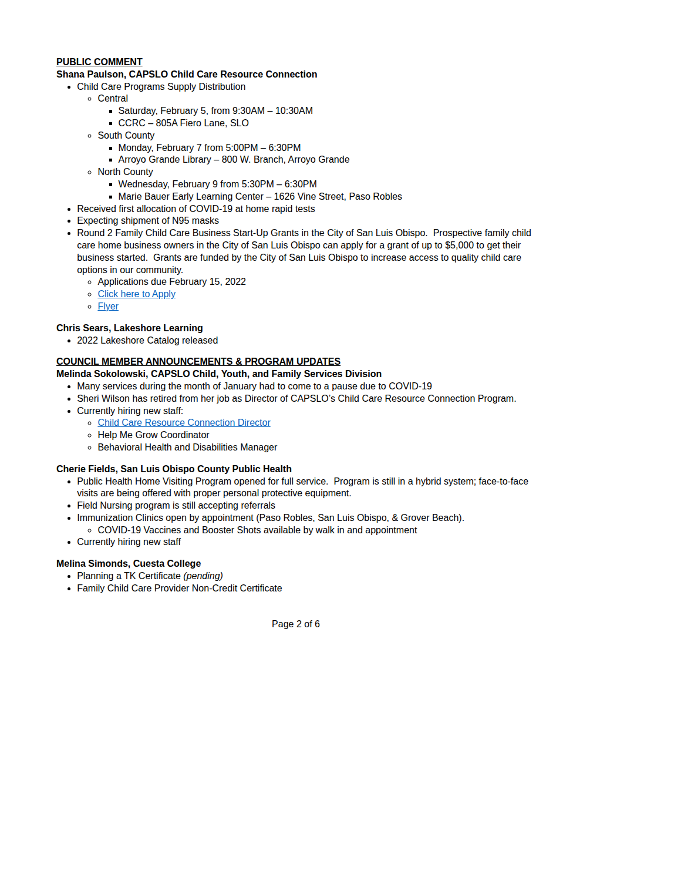PUBLIC COMMENT
Shana Paulson, CAPSLO Child Care Resource Connection
Child Care Programs Supply Distribution
Central
Saturday, February 5, from 9:30AM – 10:30AM
CCRC – 805A Fiero Lane, SLO
South County
Monday, February 7 from 5:00PM – 6:30PM
Arroyo Grande Library – 800 W. Branch, Arroyo Grande
North County
Wednesday, February 9 from 5:30PM – 6:30PM
Marie Bauer Early Learning Center – 1626 Vine Street, Paso Robles
Received first allocation of COVID-19 at home rapid tests
Expecting shipment of N95 masks
Round 2 Family Child Care Business Start-Up Grants in the City of San Luis Obispo. Prospective family child care home business owners in the City of San Luis Obispo can apply for a grant of up to $5,000 to get their business started. Grants are funded by the City of San Luis Obispo to increase access to quality child care options in our community.
Applications due February 15, 2022
Click here to Apply
Flyer
Chris Sears, Lakeshore Learning
2022 Lakeshore Catalog released
COUNCIL MEMBER ANNOUNCEMENTS & PROGRAM UPDATES
Melinda Sokolowski, CAPSLO Child, Youth, and Family Services Division
Many services during the month of January had to come to a pause due to COVID-19
Sheri Wilson has retired from her job as Director of CAPSLO’s Child Care Resource Connection Program.
Currently hiring new staff:
Child Care Resource Connection Director
Help Me Grow Coordinator
Behavioral Health and Disabilities Manager
Cherie Fields, San Luis Obispo County Public Health
Public Health Home Visiting Program opened for full service. Program is still in a hybrid system; face-to-face visits are being offered with proper personal protective equipment.
Field Nursing program is still accepting referrals
Immunization Clinics open by appointment (Paso Robles, San Luis Obispo, & Grover Beach).
COVID-19 Vaccines and Booster Shots available by walk in and appointment
Currently hiring new staff
Melina Simonds, Cuesta College
Planning a TK Certificate (pending)
Family Child Care Provider Non-Credit Certificate
Page 2 of 6